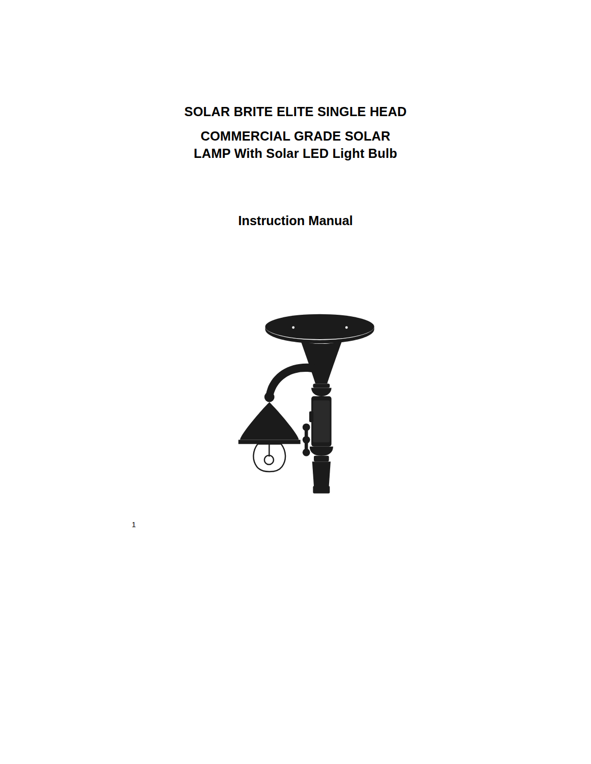SOLAR BRITE ELITE SINGLE HEAD COMMERCIAL GRADE SOLAR LAMP With Solar LED Light Bulb
Instruction Manual
1